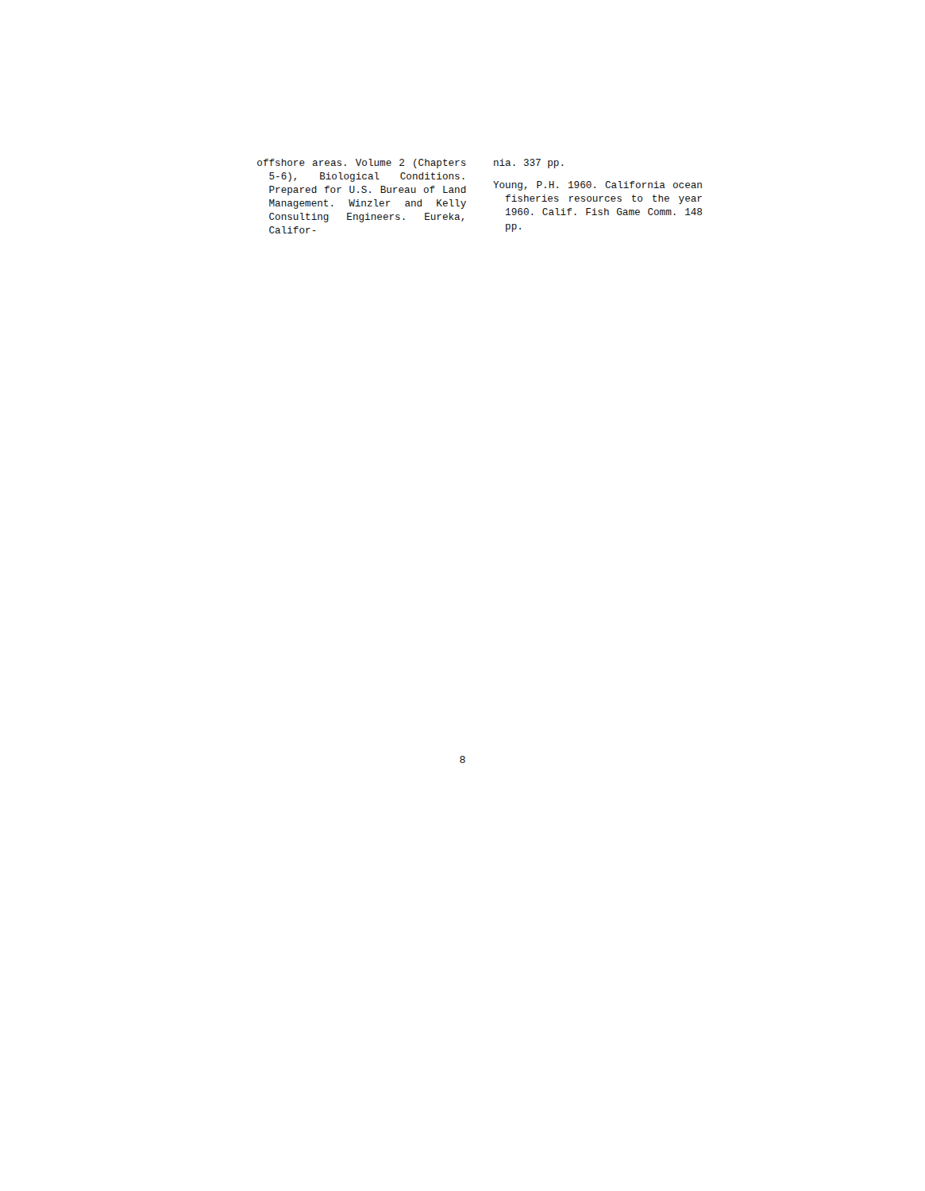offshore areas. Volume 2 (Chapters 5-6), Biological Conditions. Prepared for U.S. Bureau of Land Management. Winzler and Kelly Consulting Engineers. Eureka, Califor-
nia. 337 pp.
Young, P.H. 1960. California ocean fisheries resources to the year 1960. Calif. Fish Game Comm. 148 pp.
8